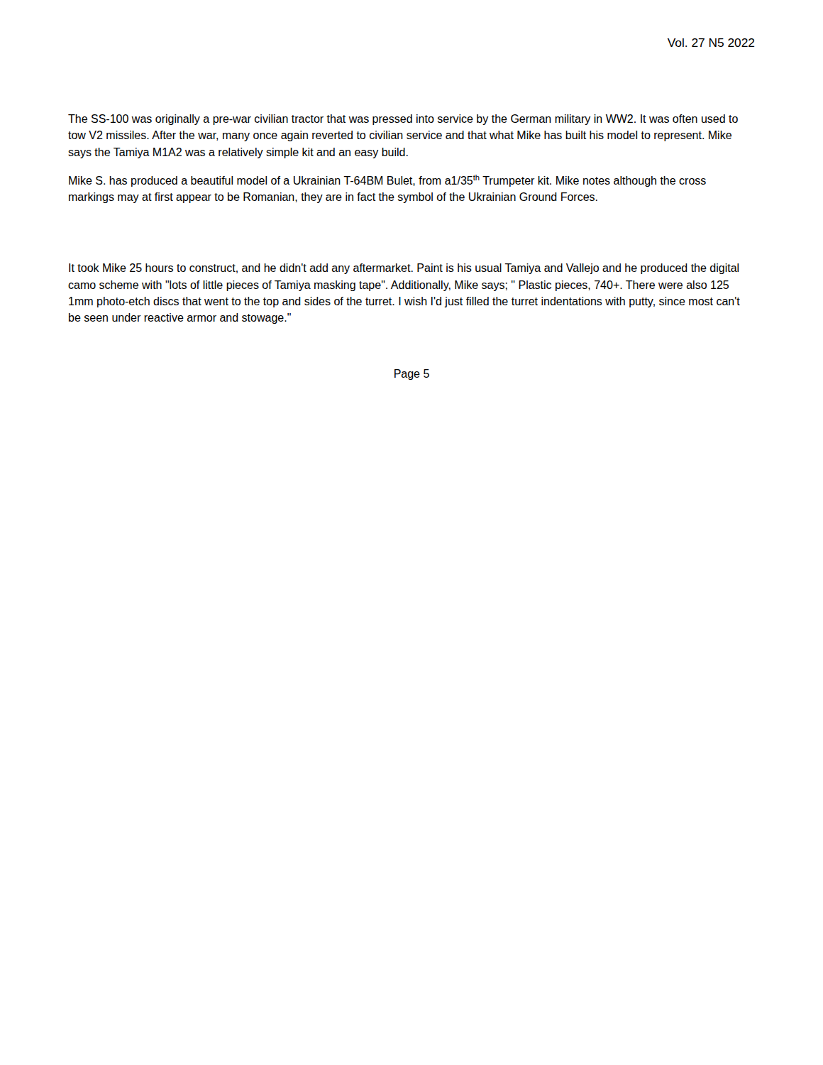Vol. 27 N5 2022
The SS-100 was originally a pre-war civilian tractor that was pressed into service by the German military in WW2. It was often used to tow V2 missiles. After the war, many once again reverted to civilian service and that what Mike has built his model to represent. Mike says the Tamiya M1A2 was a relatively simple kit and an easy build.
Mike S. has produced a beautiful model of a Ukrainian T-64BM Bulet, from a1/35th Trumpeter kit. Mike notes although the cross markings may at first appear to be Romanian, they are in fact the symbol of the Ukrainian Ground Forces.
It took Mike 25 hours to construct, and he didn't add any aftermarket. Paint is his usual Tamiya and Vallejo and he produced the digital camo scheme with "lots of little pieces of Tamiya masking tape". Additionally, Mike says; " Plastic pieces, 740+. There were also 125 1mm photo-etch discs that went to the top and sides of the turret. I wish I'd just filled the turret indentations with putty, since most can't be seen under reactive armor and stowage."
Page 5